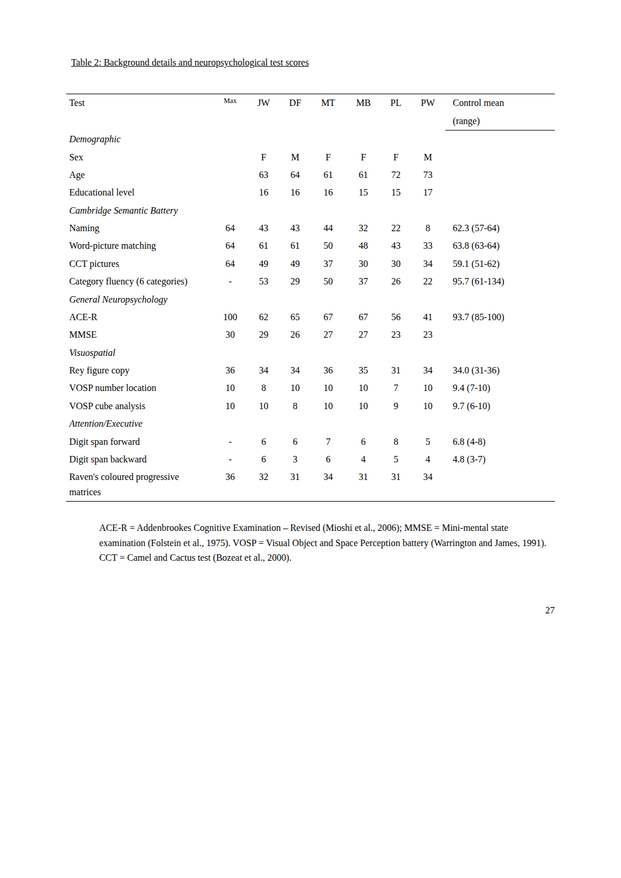Table 2: Background details and neuropsychological test scores
| Test | Max | JW | DF | MT | MB | PL | PW | Control mean |
| --- | --- | --- | --- | --- | --- | --- | --- | --- |
| (range) |
| Demographic |
| Sex | | F | M | F | F | F | M | |
| Age | | 63 | 64 | 61 | 61 | 72 | 73 | |
| Educational level | | 16 | 16 | 16 | 15 | 15 | 17 | |
| Cambridge Semantic Battery |
| Naming | 64 | 43 | 43 | 44 | 32 | 22 | 8 | 62.3 (57-64) |
| Word-picture matching | 64 | 61 | 61 | 50 | 48 | 43 | 33 | 63.8 (63-64) |
| CCT pictures | 64 | 49 | 49 | 37 | 30 | 30 | 34 | 59.1 (51-62) |
| Category fluency (6 categories) | - | 53 | 29 | 50 | 37 | 26 | 22 | 95.7 (61-134) |
| General Neuropsychology |
| ACE-R | 100 | 62 | 65 | 67 | 67 | 56 | 41 | 93.7 (85-100) |
| MMSE | 30 | 29 | 26 | 27 | 27 | 23 | 23 | |
| Visuospatial |
| Rey figure copy | 36 | 34 | 34 | 36 | 35 | 31 | 34 | 34.0 (31-36) |
| VOSP number location | 10 | 8 | 10 | 10 | 10 | 7 | 10 | 9.4 (7-10) |
| VOSP cube analysis | 10 | 10 | 8 | 10 | 10 | 9 | 10 | 9.7 (6-10) |
| Attention/Executive |
| Digit span forward | - | 6 | 6 | 7 | 6 | 8 | 5 | 6.8 (4-8) |
| Digit span backward | - | 6 | 3 | 6 | 4 | 5 | 4 | 4.8 (3-7) |
| Raven's coloured progressive matrices | 36 | 32 | 31 | 34 | 31 | 31 | 34 | |
ACE-R = Addenbrookes Cognitive Examination – Revised (Mioshi et al., 2006); MMSE = Mini-mental state examination (Folstein et al., 1975). VOSP = Visual Object and Space Perception battery (Warrington and James, 1991). CCT = Camel and Cactus test (Bozeat et al., 2000).
27